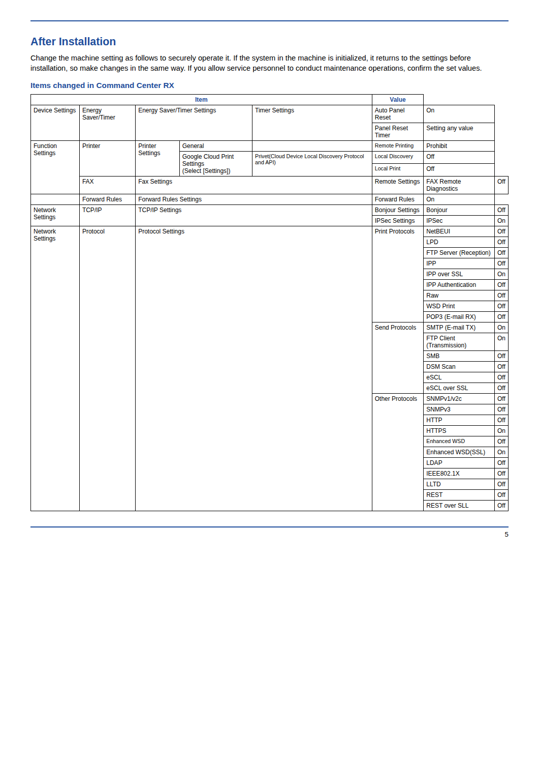After Installation
Change the machine setting as follows to securely operate it. If the system in the machine is initialized, it returns to the settings before installation, so make changes in the same way. If you allow service personnel to conduct maintenance operations, confirm the set values.
Items changed in Command Center RX
| Item | Value |
| --- | --- |
| Device Settings | Energy Saver/Timer | Energy Saver/Timer Settings | Timer Settings | Auto Panel Reset | On |
| Panel Reset Timer | Setting any value |
| Function Settings | Printer | Printer Settings | General | | Remote Printing | Prohibit |
| Google Cloud Print Settings (Select [Settings]) | Privet(Cloud Device Local Discovery Protocol and API) | Local Discovery | Off |
| Local Print | Off |
| FAX | Fax Settings | Remote Settings | FAX Remote Diagnostics | Off |
| | Forward Rules | Forward Rules Settings | Forward Rules | On |
| Network Settings | TCP/IP | TCP/IP Settings | Bonjour Settings | Bonjour | Off |
| IPSec Settings | IPSec | On |
| Network Settings | Protocol | Protocol Settings | Print Protocols | NetBEUI | Off |
| LPD | Off |
| FTP Server (Reception) | Off |
| IPP | Off |
| IPP over SSL | On |
| IPP Authentication | Off |
| Raw | Off |
| WSD Print | Off |
| POP3 (E-mail RX) | Off |
| Send Protocols | SMTP (E-mail TX) | On |
| FTP Client (Transmission) | On |
| SMB | Off |
| DSM Scan | Off |
| eSCL | Off |
| eSCL over SSL | Off |
| Other Protocols | SNMPv1/v2c | Off |
| SNMPv3 | Off |
| HTTP | Off |
| HTTPS | On |
| Enhanced WSD | Off |
| Enhanced WSD(SSL) | On |
| LDAP | Off |
| IEEE802.1X | Off |
| LLTD | Off |
| REST | Off |
| REST over SLL | Off |
5